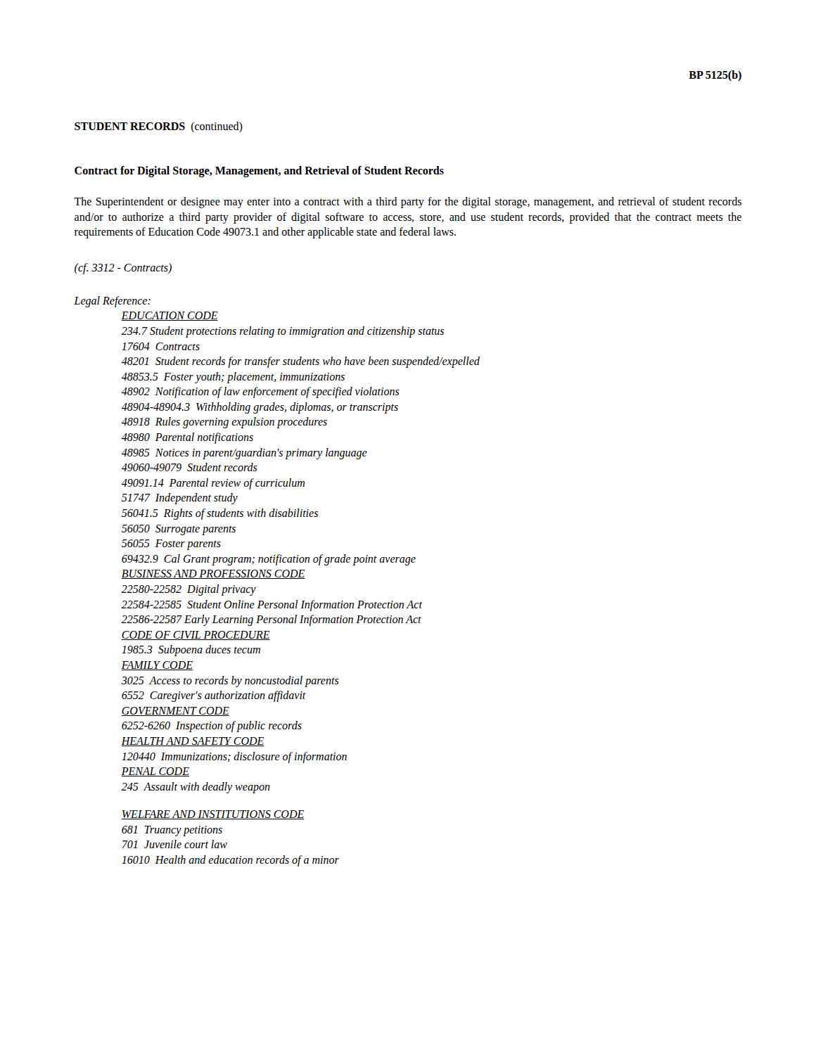BP 5125(b)
STUDENT RECORDS (continued)
Contract for Digital Storage, Management, and Retrieval of Student Records
The Superintendent or designee may enter into a contract with a third party for the digital storage, management, and retrieval of student records and/or to authorize a third party provider of digital software to access, store, and use student records, provided that the contract meets the requirements of Education Code 49073.1 and other applicable state and federal laws.
(cf. 3312 - Contracts)
Legal Reference:
EDUCATION CODE
234.7 Student protections relating to immigration and citizenship status
17604 Contracts
48201 Student records for transfer students who have been suspended/expelled
48853.5 Foster youth; placement, immunizations
48902 Notification of law enforcement of specified violations
48904-48904.3 Withholding grades, diplomas, or transcripts
48918 Rules governing expulsion procedures
48980 Parental notifications
48985 Notices in parent/guardian's primary language
49060-49079 Student records
49091.14 Parental review of curriculum
51747 Independent study
56041.5 Rights of students with disabilities
56050 Surrogate parents
56055 Foster parents
69432.9 Cal Grant program; notification of grade point average
BUSINESS AND PROFESSIONS CODE
22580-22582 Digital privacy
22584-22585 Student Online Personal Information Protection Act
22586-22587 Early Learning Personal Information Protection Act
CODE OF CIVIL PROCEDURE
1985.3 Subpoena duces tecum
FAMILY CODE
3025 Access to records by noncustodial parents
6552 Caregiver's authorization affidavit
GOVERNMENT CODE
6252-6260 Inspection of public records
HEALTH AND SAFETY CODE
120440 Immunizations; disclosure of information
PENAL CODE
245 Assault with deadly weapon
WELFARE AND INSTITUTIONS CODE
681 Truancy petitions
701 Juvenile court law
16010 Health and education records of a minor